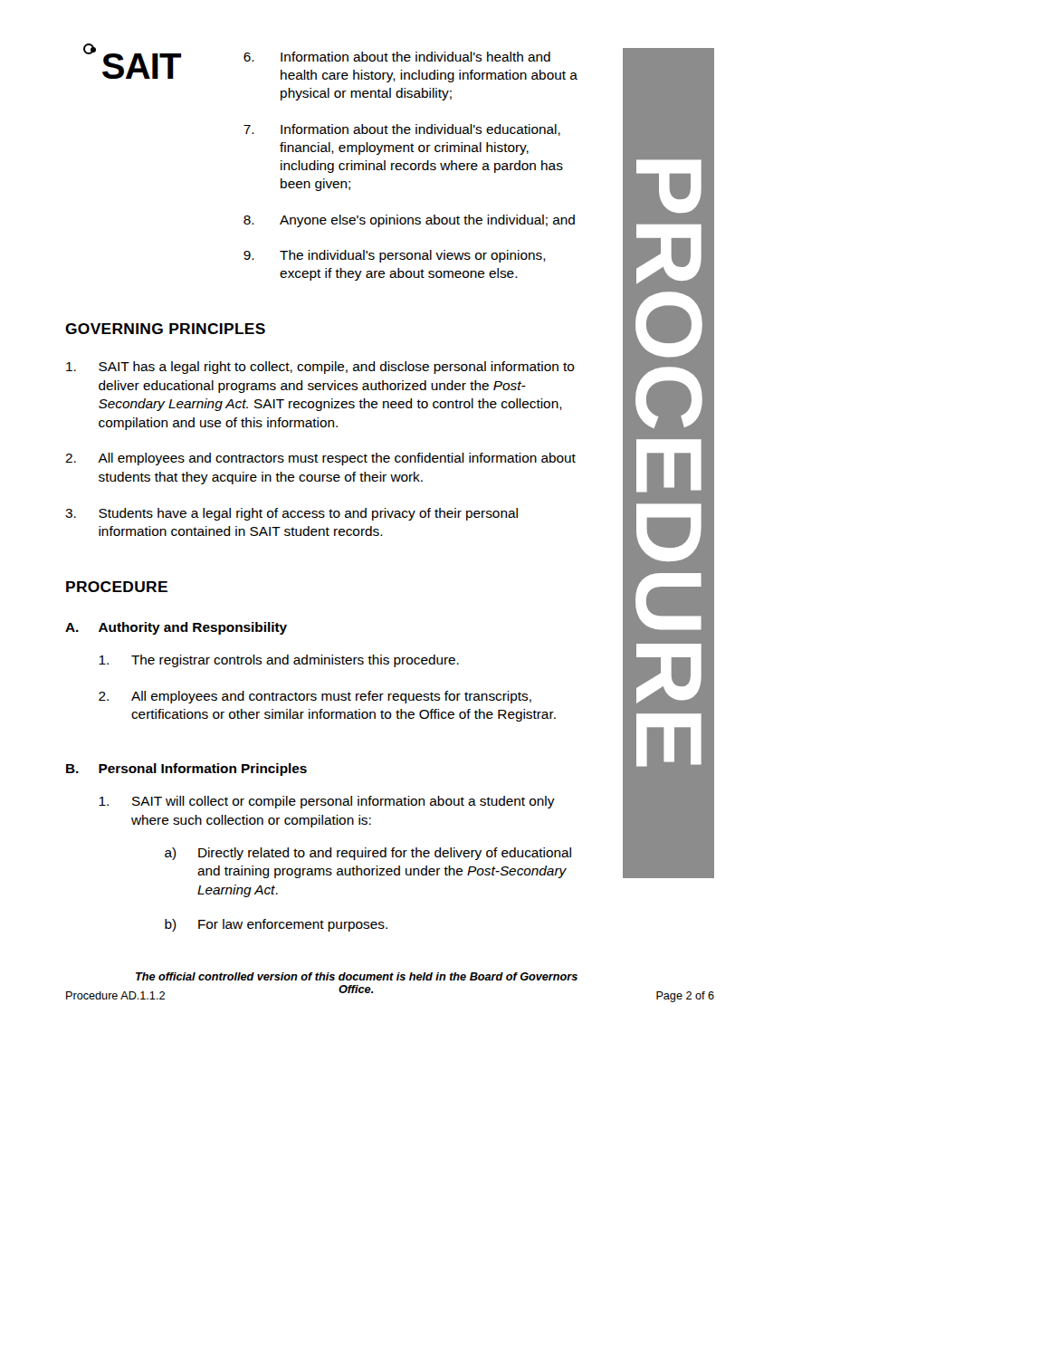SAIT
PROCEDURE
6. Information about the individual's health and health care history, including information about a physical or mental disability;
7. Information about the individual's educational, financial, employment or criminal history, including criminal records where a pardon has been given;
8. Anyone else's opinions about the individual; and
9. The individual's personal views or opinions, except if they are about someone else.
GOVERNING PRINCIPLES
1. SAIT has a legal right to collect, compile, and disclose personal information to deliver educational programs and services authorized under the Post-Secondary Learning Act. SAIT recognizes the need to control the collection, compilation and use of this information.
2. All employees and contractors must respect the confidential information about students that they acquire in the course of their work.
3. Students have a legal right of access to and privacy of their personal information contained in SAIT student records.
PROCEDURE
A. Authority and Responsibility
1. The registrar controls and administers this procedure.
2. All employees and contractors must refer requests for transcripts, certifications or other similar information to the Office of the Registrar.
B. Personal Information Principles
1. SAIT will collect or compile personal information about a student only where such collection or compilation is:
a) Directly related to and required for the delivery of educational and training programs authorized under the Post-Secondary Learning Act.
b) For law enforcement purposes.
The official controlled version of this document is held in the Board of Governors Office.
Procedure AD.1.1.2 Page 2 of 6